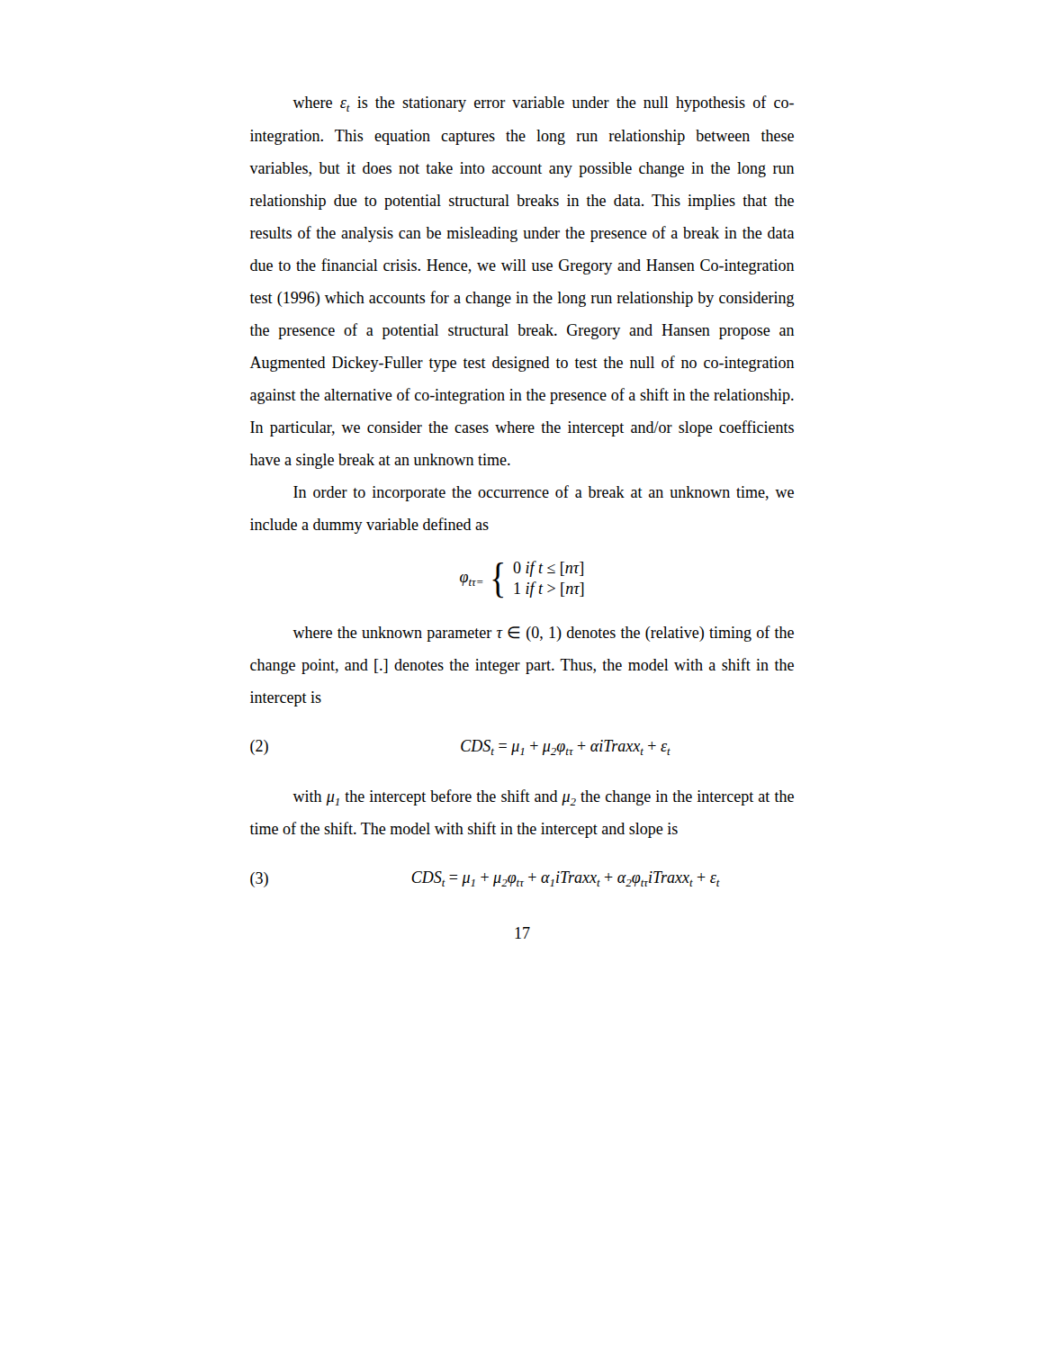where εt is the stationary error variable under the null hypothesis of co-integration. This equation captures the long run relationship between these variables, but it does not take into account any possible change in the long run relationship due to potential structural breaks in the data. This implies that the results of the analysis can be misleading under the presence of a break in the data due to the financial crisis. Hence, we will use Gregory and Hansen Co-integration test (1996) which accounts for a change in the long run relationship by considering the presence of a potential structural break. Gregory and Hansen propose an Augmented Dickey-Fuller type test designed to test the null of no co-integration against the alternative of co-integration in the presence of a shift in the relationship. In particular, we consider the cases where the intercept and/or slope coefficients have a single break at an unknown time.
In order to incorporate the occurrence of a break at an unknown time, we include a dummy variable defined as
φtτ= { 0 if t ≤ [nτ]
1 if t > [nτ]
where the unknown parameter τ ∈ (0, 1) denotes the (relative) timing of the change point, and [.] denotes the integer part. Thus, the model with a shift in the intercept is
(2)
CDSt = μ1 + μ2φtτ + αiTraxxt + εt
with μ1 the intercept before the shift and μ2 the change in the intercept at the time of the shift. The model with shift in the intercept and slope is
(3)
CDSt = μ1 + μ2φtτ + α1iTraxxt + α2φtτiTraxxt + εt
17